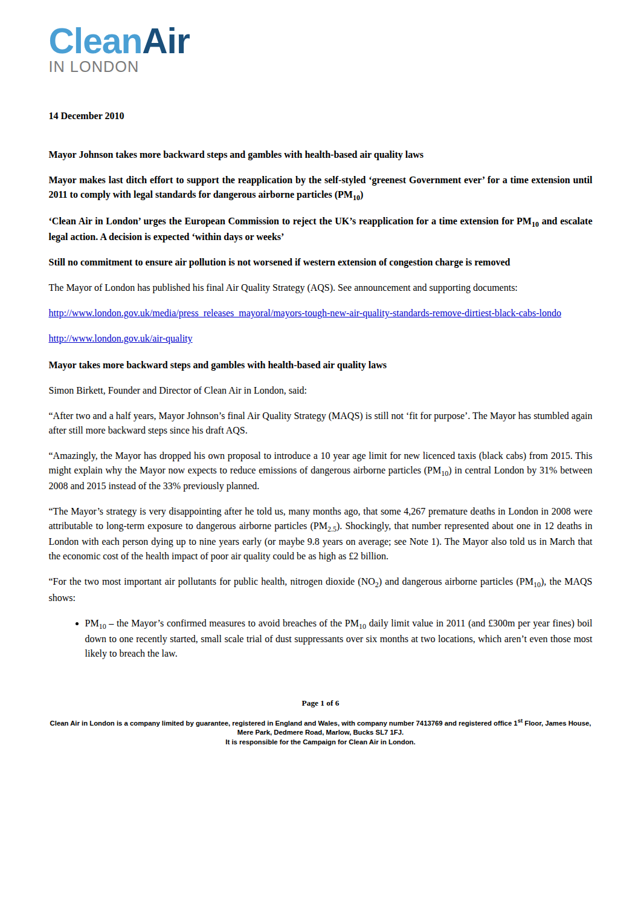Clean Air
IN LONDON
14 December 2010
Mayor Johnson takes more backward steps and gambles with health-based air quality laws
Mayor makes last ditch effort to support the reapplication by the self-styled ‘greenest Government ever’ for a time extension until 2011 to comply with legal standards for dangerous airborne particles (PM10)
‘Clean Air in London’ urges the European Commission to reject the UK’s reapplication for a time extension for PM10 and escalate legal action. A decision is expected ‘within days or weeks’
Still no commitment to ensure air pollution is not worsened if western extension of congestion charge is removed
The Mayor of London has published his final Air Quality Strategy (AQS). See announcement and supporting documents:
http://www.london.gov.uk/media/press_releases_mayoral/mayors-tough-new-air-quality-standards-remove-dirtiest-black-cabs-londo
http://www.london.gov.uk/air-quality
Mayor takes more backward steps and gambles with health-based air quality laws
Simon Birkett, Founder and Director of Clean Air in London, said:
“After two and a half years, Mayor Johnson’s final Air Quality Strategy (MAQS) is still not ‘fit for purpose’. The Mayor has stumbled again after still more backward steps since his draft AQS.
“Amazingly, the Mayor has dropped his own proposal to introduce a 10 year age limit for new licenced taxis (black cabs) from 2015. This might explain why the Mayor now expects to reduce emissions of dangerous airborne particles (PM10) in central London by 31% between 2008 and 2015 instead of the 33% previously planned.
“The Mayor’s strategy is very disappointing after he told us, many months ago, that some 4,267 premature deaths in London in 2008 were attributable to long-term exposure to dangerous airborne particles (PM2.5). Shockingly, that number represented about one in 12 deaths in London with each person dying up to nine years early (or maybe 9.8 years on average; see Note 1). The Mayor also told us in March that the economic cost of the health impact of poor air quality could be as high as £2 billion.
“For the two most important air pollutants for public health, nitrogen dioxide (NO2) and dangerous airborne particles (PM10), the MAQS shows:
PM10 – the Mayor’s confirmed measures to avoid breaches of the PM10 daily limit value in 2011 (and £300m per year fines) boil down to one recently started, small scale trial of dust suppressants over six months at two locations, which aren’t even those most likely to breach the law.
Page 1 of 6
Clean Air in London is a company limited by guarantee, registered in England and Wales, with company number 7413769 and registered office 1st Floor, James House, Mere Park, Dedmere Road, Marlow, Bucks SL7 1FJ.
It is responsible for the Campaign for Clean Air in London.